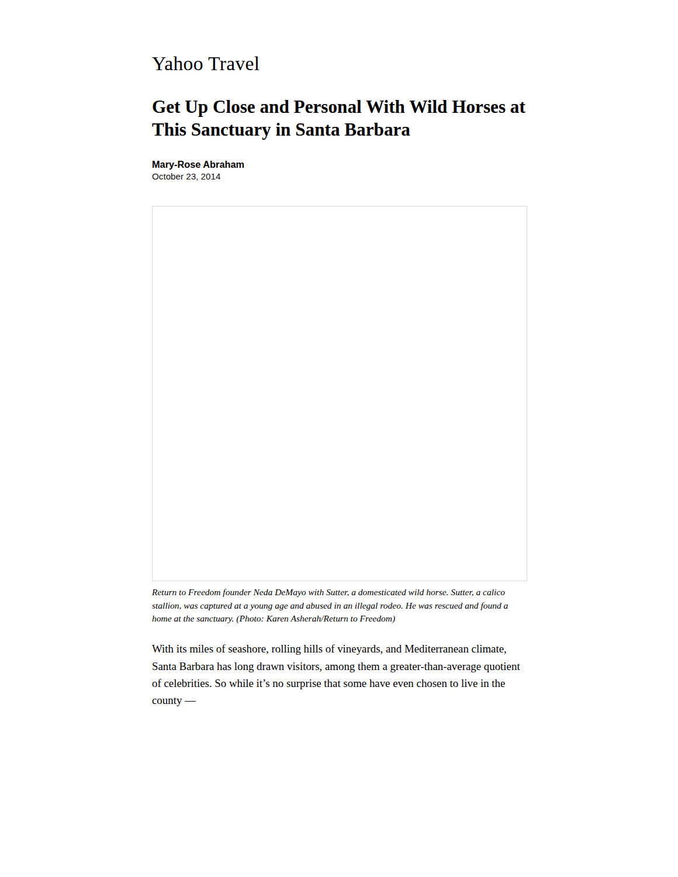Yahoo Travel
Get Up Close and Personal With Wild Horses at This Sanctuary in Santa Barbara
Mary-Rose Abraham
October 23, 2014
Return to Freedom founder Neda DeMayo with Sutter, a domesticated wild horse. Sutter, a calico stallion, was captured at a young age and abused in an illegal rodeo. He was rescued and found a home at the sanctuary. (Photo: Karen Asherah/Return to Freedom)
With its miles of seashore, rolling hills of vineyards, and Mediterranean climate, Santa Barbara has long drawn visitors, among them a greater-than-average quotient of celebrities. So while it’s no surprise that some have even chosen to live in the county —